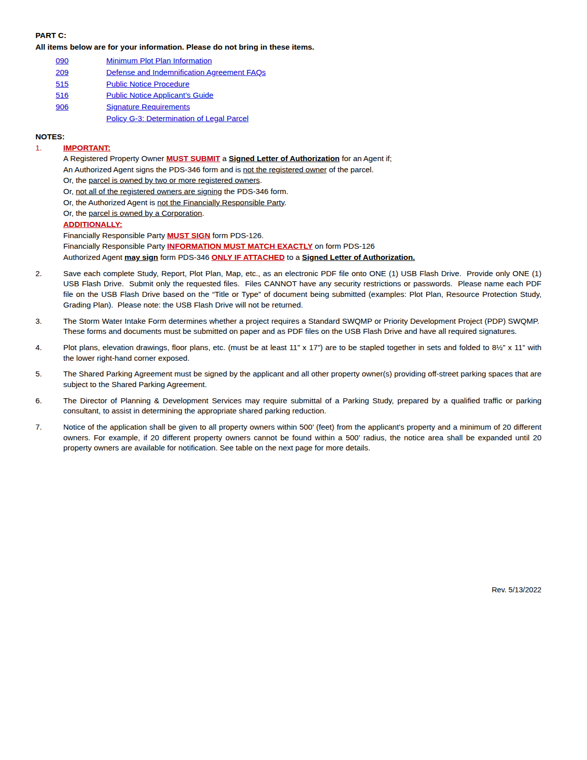PART C:
All items below are for your information. Please do not bring in these items.
| 090 | Minimum Plot Plan Information |
| 209 | Defense and Indemnification Agreement FAQs |
| 515 | Public Notice Procedure |
| 516 | Public Notice Applicant’s Guide |
| 906 | Signature Requirements |
| | Policy G-3: Determination of Legal Parcel |
NOTES:
IMPORTANT:
A Registered Property Owner MUST SUBMIT a Signed Letter of Authorization for an Agent if;
An Authorized Agent signs the PDS-346 form and is not the registered owner of the parcel.
Or, the parcel is owned by two or more registered owners.
Or, not all of the registered owners are signing the PDS-346 form.
Or, the Authorized Agent is not the Financially Responsible Party.
Or, the parcel is owned by a Corporation.
ADDITIONALLY:
Financially Responsible Party MUST SIGN form PDS-126.
Financially Responsible Party INFORMATION MUST MATCH EXACTLY on form PDS-126
Authorized Agent may sign form PDS-346 ONLY IF ATTACHED to a Signed Letter of Authorization.
Save each complete Study, Report, Plot Plan, Map, etc., as an electronic PDF file onto ONE (1) USB Flash Drive. Provide only ONE (1) USB Flash Drive. Submit only the requested files. Files CANNOT have any security restrictions or passwords. Please name each PDF file on the USB Flash Drive based on the “Title or Type” of document being submitted (examples: Plot Plan, Resource Protection Study, Grading Plan). Please note: the USB Flash Drive will not be returned.
The Storm Water Intake Form determines whether a project requires a Standard SWQMP or Priority Development Project (PDP) SWQMP. These forms and documents must be submitted on paper and as PDF files on the USB Flash Drive and have all required signatures.
Plot plans, elevation drawings, floor plans, etc. (must be at least 11” x 17”) are to be stapled together in sets and folded to 8½” x 11” with the lower right-hand corner exposed.
The Shared Parking Agreement must be signed by the applicant and all other property owner(s) providing off-street parking spaces that are subject to the Shared Parking Agreement.
The Director of Planning & Development Services may require submittal of a Parking Study, prepared by a qualified traffic or parking consultant, to assist in determining the appropriate shared parking reduction.
Notice of the application shall be given to all property owners within 500’ (feet) from the applicant's property and a minimum of 20 different owners. For example, if 20 different property owners cannot be found within a 500’ radius, the notice area shall be expanded until 20 property owners are available for notification. See table on the next page for more details.
Rev. 5/13/2022